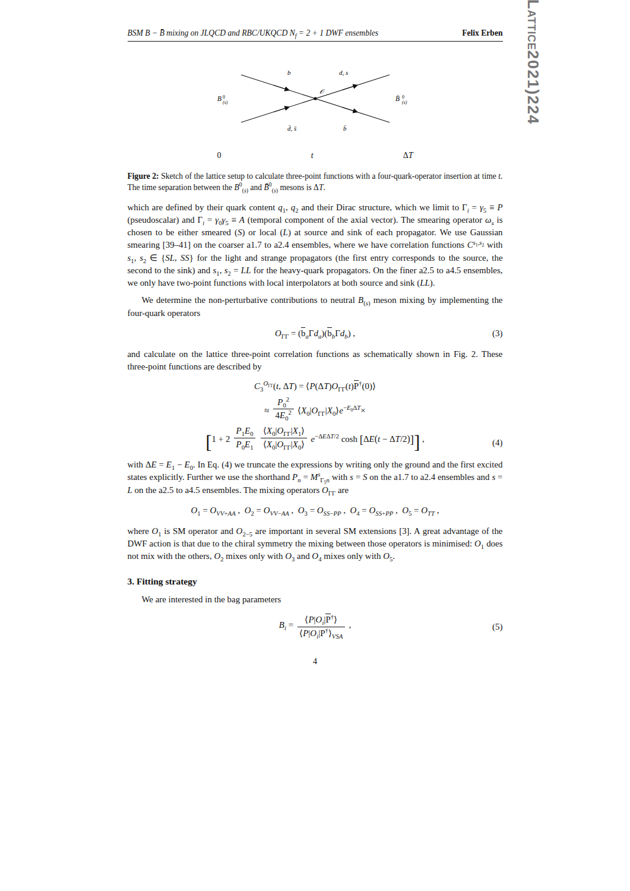BSM B − B̄ mixing on JLQCD and RBC/UKQCD Nf = 2 + 1 DWF ensembles
Felix Erben
Po S(LATTICE2021)224
b d, s d̄, s̄ b̄ 𝒪 B 0 (s) B̄ 0 (s)
0 t ΔT
Figure 2: Sketch of the lattice setup to calculate three-point functions with a four-quark-operator insertion at time t. The time separation between the B0(s) and B̄0(s) mesons is ΔT.
which are defined by their quark content q1, q2 and their Dirac structure, which we limit to Γi = γ5 ≡ P (pseudoscalar) and Γi = γ0γ5 ≡ A (temporal component of the axial vector). The smearing operator ωs is chosen to be either smeared (S) or local (L) at source and sink of each propagator. We use Gaussian smearing [39–41] on the coarser a1.7 to a2.4 ensembles, where we have correlation functions Cs1,s2 with s1, s2 ∈ {SL, SS} for the light and strange propagators (the first entry corresponds to the source, the second to the sink) and s1, s2 = LL for the heavy-quark propagators. On the finer a2.5 to a4.5 ensembles, we only have two-point functions with local interpolators at both source and sink (LL).
We determine the non-perturbative contributions to neutral B(s) meson mixing by implementing the four-quark operators
OΓΓ = (baΓda)(bbΓdb) ,
(3)
and calculate on the lattice three-point correlation functions as schematically shown in Fig. 2. These three-point functions are described by
C3OΓΓ(t, ΔT) = ⟨P(ΔT)OΓΓ(t)P†(0)⟩
≈ P024E02 ⟨X0|OΓΓ|X0⟩e−E0ΔT×
[1 + 2 P1E0 P0E1 ⟨X0|OΓΓ|X1⟩⟨X0|OΓΓ|X0⟩ e−ΔEΔT/2 cosh [ΔE(t − ΔT/2)]] ,
(4)
with ΔE = E1 − E0. In Eq. (4) we truncate the expressions by writing only the ground and the first excited states explicitly. Further we use the shorthand Pn = MsΓ5n with s = S on the a1.7 to a2.4 ensembles and s = L on the a2.5 to a4.5 ensembles. The mixing operators OΓΓ are
O1 = OVV+AA , O2 = OVV−AA , O3 = OSS−PP , O4 = OSS+PP , O5 = OTT ,
where O1 is SM operator and O2−5 are important in several SM extensions [3]. A great advantage of the DWF action is that due to the chiral symmetry the mixing between those operators is minimised: O1 does not mix with the others, O2 mixes only with O3 and O4 mixes only with O5.
3. Fitting strategy
We are interested in the bag parameters
Bi = ⟨P|Oi|P†⟩ ⟨P|Oi|P†⟩VSA ,
(5)
4